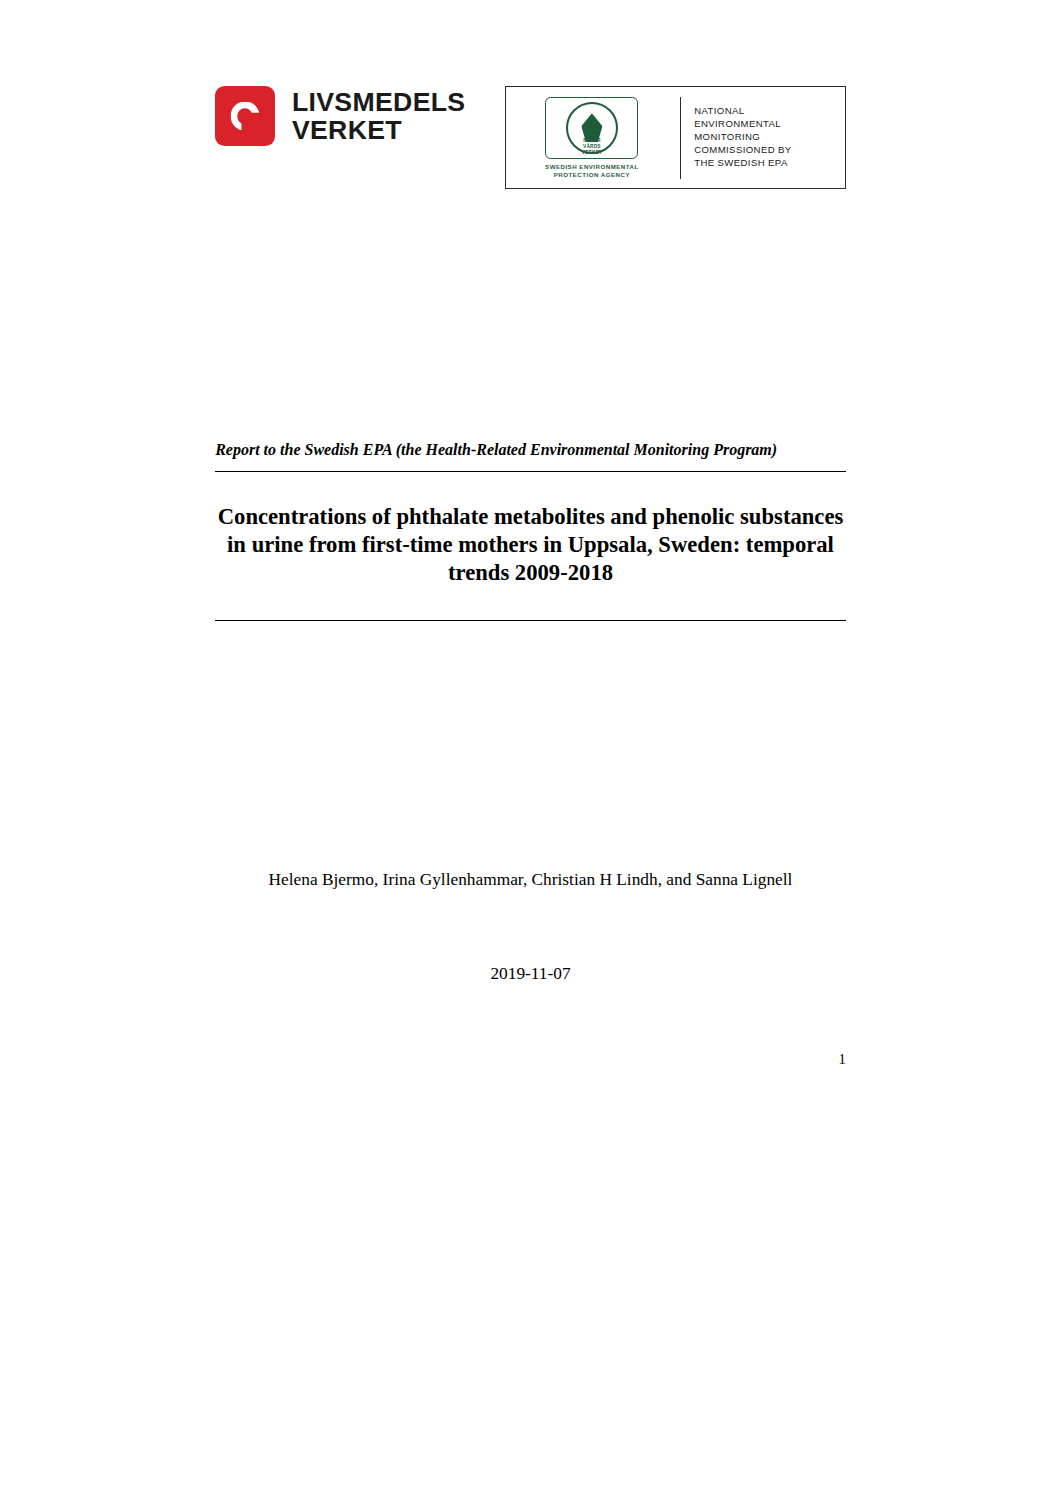LIVSMEDELS
VERKET
NATUR
VÅRDS
VERKET
SWEDISH ENVIRONMENTAL
PROTECTION AGENCY
NATIONAL
ENVIRONMENTAL
MONITORING
COMMISSIONED BY
THE SWEDISH EPA
Report to the Swedish EPA (the Health-Related Environmental Monitoring Program)
Concentrations of phthalate metabolites and phenolic substances in urine from first-time mothers in Uppsala, Sweden: temporal trends 2009-2018
Helena Bjermo, Irina Gyllenhammar, Christian H Lindh, and Sanna Lignell
2019-11-07
1